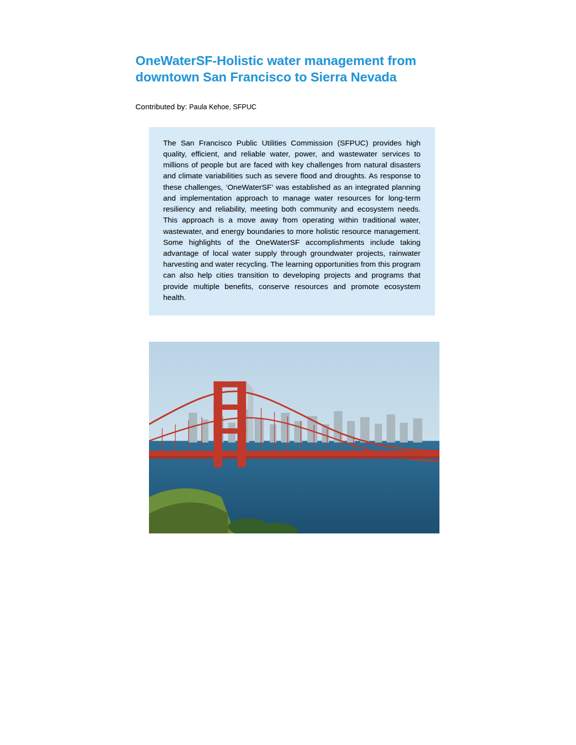OneWaterSF-Holistic water management from downtown San Francisco to Sierra Nevada
Contributed by: Paula Kehoe, SFPUC
The San Francisco Public Utilities Commission (SFPUC) provides high quality, efficient, and reliable water, power, and wastewater services to millions of people but are faced with key challenges from natural disasters and climate variabilities such as severe flood and droughts. As response to these challenges, ‘OneWaterSF’ was established as an integrated planning and implementation approach to manage water resources for long-term resiliency and reliability, meeting both community and ecosystem needs. This approach is a move away from operating within traditional water, wastewater, and energy boundaries to more holistic resource management. Some highlights of the OneWaterSF accomplishments include taking advantage of local water supply through groundwater projects, rainwater harvesting and water recycling. The learning opportunities from this program can also help cities transition to developing projects and programs that provide multiple benefits, conserve resources and promote ecosystem health.